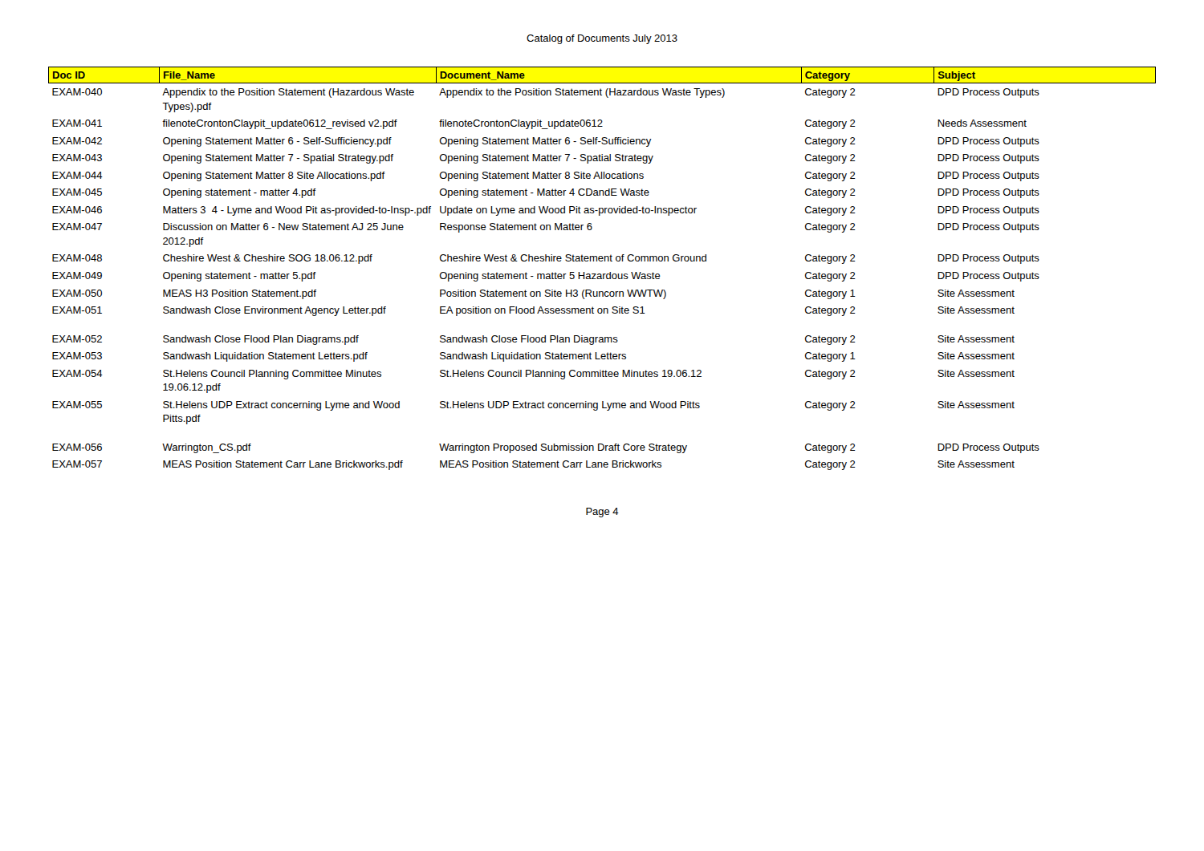Catalog of Documents July 2013
| Doc ID | File_Name | Document_Name | Category | Subject |
| --- | --- | --- | --- | --- |
| EXAM-040 | Appendix to the Position Statement (Hazardous Waste Types).pdf | Appendix to the Position Statement (Hazardous Waste Types) | Category 2 | DPD Process Outputs |
| EXAM-041 | filenoteCrontonClaypit_update0612_revised v2.pdf | filenoteCrontonClaypit_update0612 | Category 2 | Needs Assessment |
| EXAM-042 | Opening Statement Matter 6 - Self-Sufficiency.pdf | Opening Statement Matter 6 - Self-Sufficiency | Category 2 | DPD Process Outputs |
| EXAM-043 | Opening Statement Matter 7 - Spatial Strategy.pdf | Opening Statement Matter 7 - Spatial Strategy | Category 2 | DPD Process Outputs |
| EXAM-044 | Opening Statement Matter 8 Site Allocations.pdf | Opening Statement Matter 8 Site Allocations | Category 2 | DPD Process Outputs |
| EXAM-045 | Opening statement - matter 4.pdf | Opening statement - Matter 4 CDandE Waste | Category 2 | DPD Process Outputs |
| EXAM-046 | Matters 3 4 - Lyme and Wood Pit as-provided-to-Insp-.pdf | Update on Lyme and Wood Pit as-provided-to-Inspector | Category 2 | DPD Process Outputs |
| EXAM-047 | Discussion on Matter 6 - New Statement AJ 25 June 2012.pdf | Response Statement on Matter 6 | Category 2 | DPD Process Outputs |
| EXAM-048 | Cheshire West & Cheshire SOG 18.06.12.pdf | Cheshire West & Cheshire Statement of Common Ground | Category 2 | DPD Process Outputs |
| EXAM-049 | Opening statement - matter 5.pdf | Opening statement - matter 5 Hazardous Waste | Category 2 | DPD Process Outputs |
| EXAM-050 | MEAS H3 Position Statement.pdf | Position Statement on Site H3 (Runcorn WWTW) | Category 1 | Site Assessment |
| EXAM-051 | Sandwash Close Environment Agency Letter.pdf | EA position on Flood Assessment on Site S1 | Category 2 | Site Assessment |
| EXAM-052 | Sandwash Close Flood Plan Diagrams.pdf | Sandwash Close Flood Plan Diagrams | Category 2 | Site Assessment |
| EXAM-053 | Sandwash Liquidation Statement Letters.pdf | Sandwash Liquidation Statement Letters | Category 1 | Site Assessment |
| EXAM-054 | St.Helens Council Planning Committee Minutes 19.06.12.pdf | St.Helens Council Planning Committee Minutes 19.06.12 | Category 2 | Site Assessment |
| EXAM-055 | St.Helens UDP Extract concerning Lyme and Wood Pitts.pdf | St.Helens UDP Extract concerning Lyme and Wood Pitts | Category 2 | Site Assessment |
| EXAM-056 | Warrington_CS.pdf | Warrington Proposed Submission Draft Core Strategy | Category 2 | DPD Process Outputs |
| EXAM-057 | MEAS Position Statement Carr Lane Brickworks.pdf | MEAS Position Statement Carr Lane Brickworks | Category 2 | Site Assessment |
Page 4